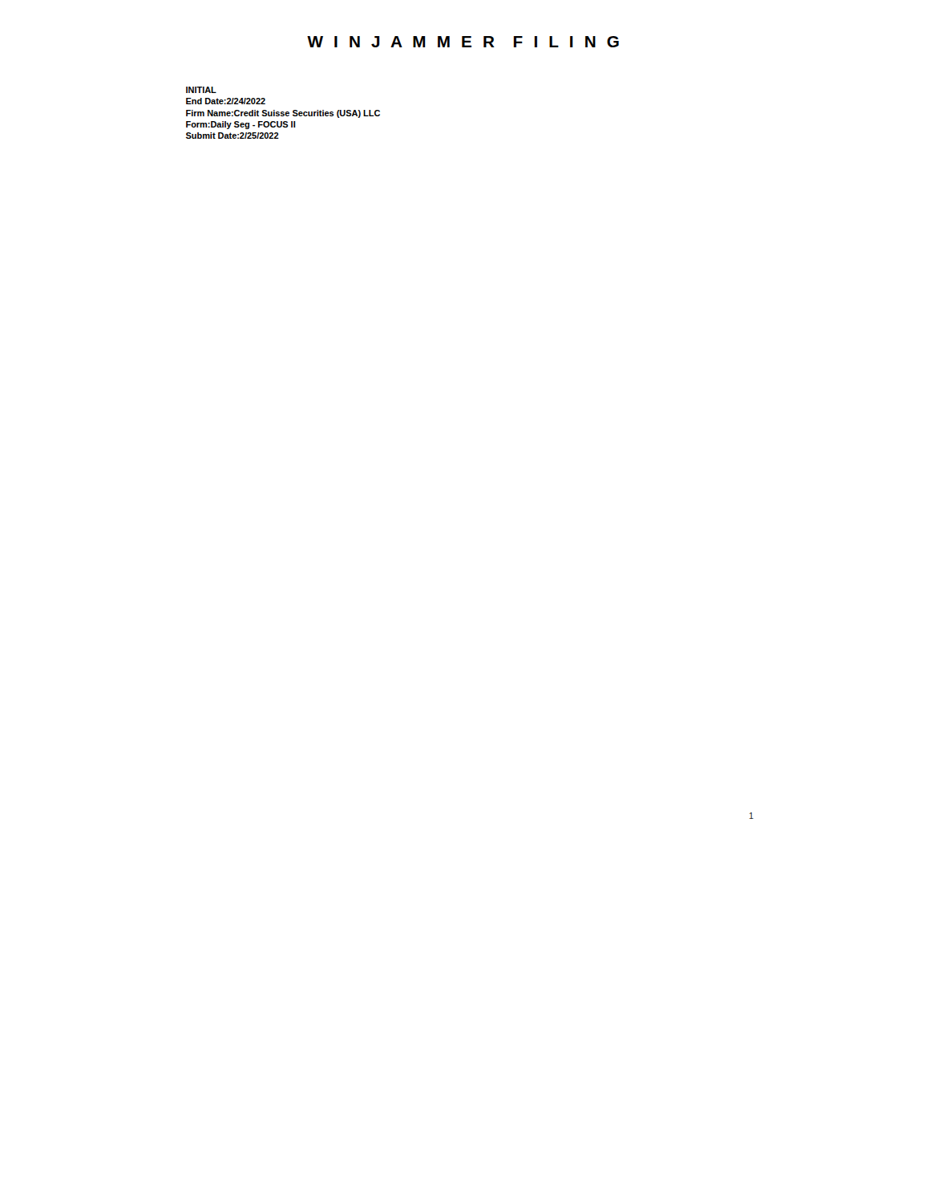W I N J A M M E R F I L I N G
INITIAL
End Date:2/24/2022
Firm Name:Credit Suisse Securities (USA) LLC
Form:Daily Seg - FOCUS II
Submit Date:2/25/2022
1